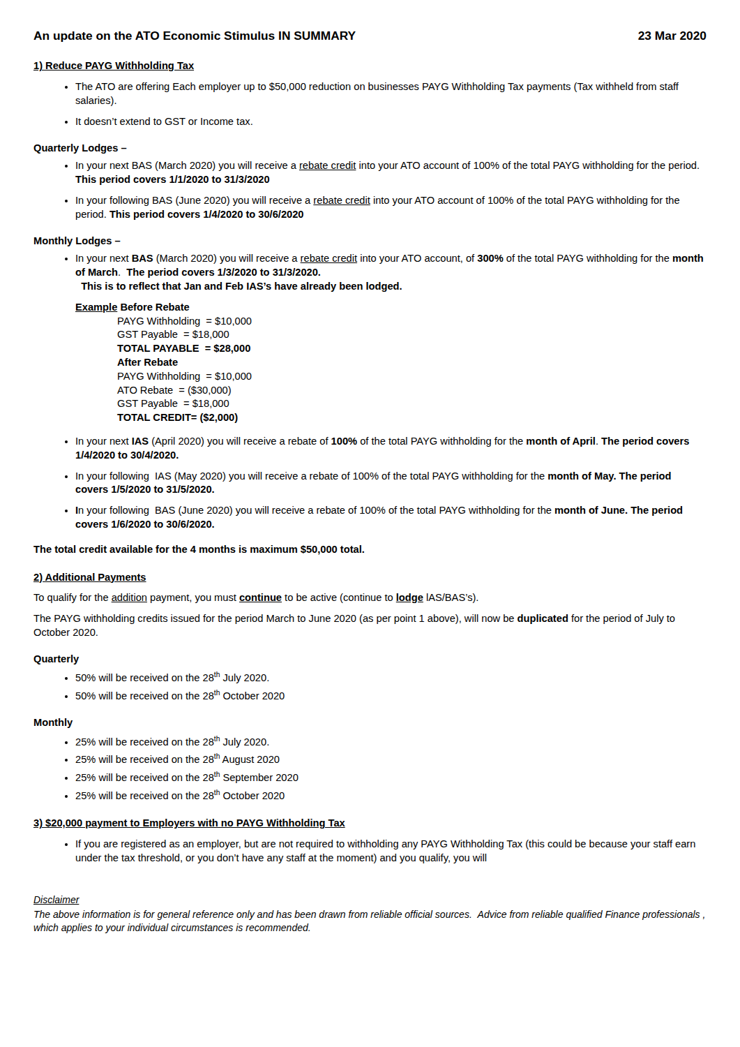An update on the ATO Economic Stimulus IN SUMMARY 23 Mar 2020
1) Reduce PAYG Withholding Tax
The ATO are offering Each employer up to $50,000 reduction on businesses PAYG Withholding Tax payments (Tax withheld from staff salaries).
It doesn’t extend to GST or Income tax.
Quarterly Lodges –
In your next BAS (March 2020) you will receive a rebate credit into your ATO account of 100% of the total PAYG withholding for the period. This period covers 1/1/2020 to 31/3/2020
In your following BAS (June 2020) you will receive a rebate credit into your ATO account of 100% of the total PAYG withholding for the period. This period covers 1/4/2020 to 30/6/2020
Monthly Lodges –
In your next BAS (March 2020) you will receive a rebate credit into your ATO account, of 300% of the total PAYG withholding for the month of March. The period covers 1/3/2020 to 31/3/2020.
This is to reflect that Jan and Feb IAS’s have already been lodged.
Example Before Rebate
PAYG Withholding = $10,000
GST Payable = $18,000
TOTAL PAYABLE = $28,000
After Rebate
PAYG Withholding = $10,000
ATO Rebate = ($30,000)
GST Payable = $18,000
TOTAL CREDIT= ($2,000)
In your next IAS (April 2020) you will receive a rebate of 100% of the total PAYG withholding for the month of April. The period covers 1/4/2020 to 30/4/2020.
In your following IAS (May 2020) you will receive a rebate of 100% of the total PAYG withholding for the month of May. The period covers 1/5/2020 to 31/5/2020.
In your following BAS (June 2020) you will receive a rebate of 100% of the total PAYG withholding for the month of June. The period covers 1/6/2020 to 30/6/2020.
The total credit available for the 4 months is maximum $50,000 total.
2) Additional Payments
To qualify for the addition payment, you must continue to be active (continue to lodge lAS/BAS’s).
The PAYG withholding credits issued for the period March to June 2020 (as per point 1 above), will now be duplicated for the period of July to October 2020.
Quarterly
50% will be received on the 28th July 2020.
50% will be received on the 28th October 2020
Monthly
25% will be received on the 28th July 2020.
25% will be received on the 28th August 2020
25% will be received on the 28th September 2020
25% will be received on the 28th October 2020
3) $20,000 payment to Employers with no PAYG Withholding Tax
If you are registered as an employer, but are not required to withholding any PAYG Withholding Tax (this could be because your staff earn under the tax threshold, or you don’t have any staff at the moment) and you qualify, you will
Disclaimer
The above information is for general reference only and has been drawn from reliable official sources. Advice from reliable qualified Finance professionals , which applies to your individual circumstances is recommended.